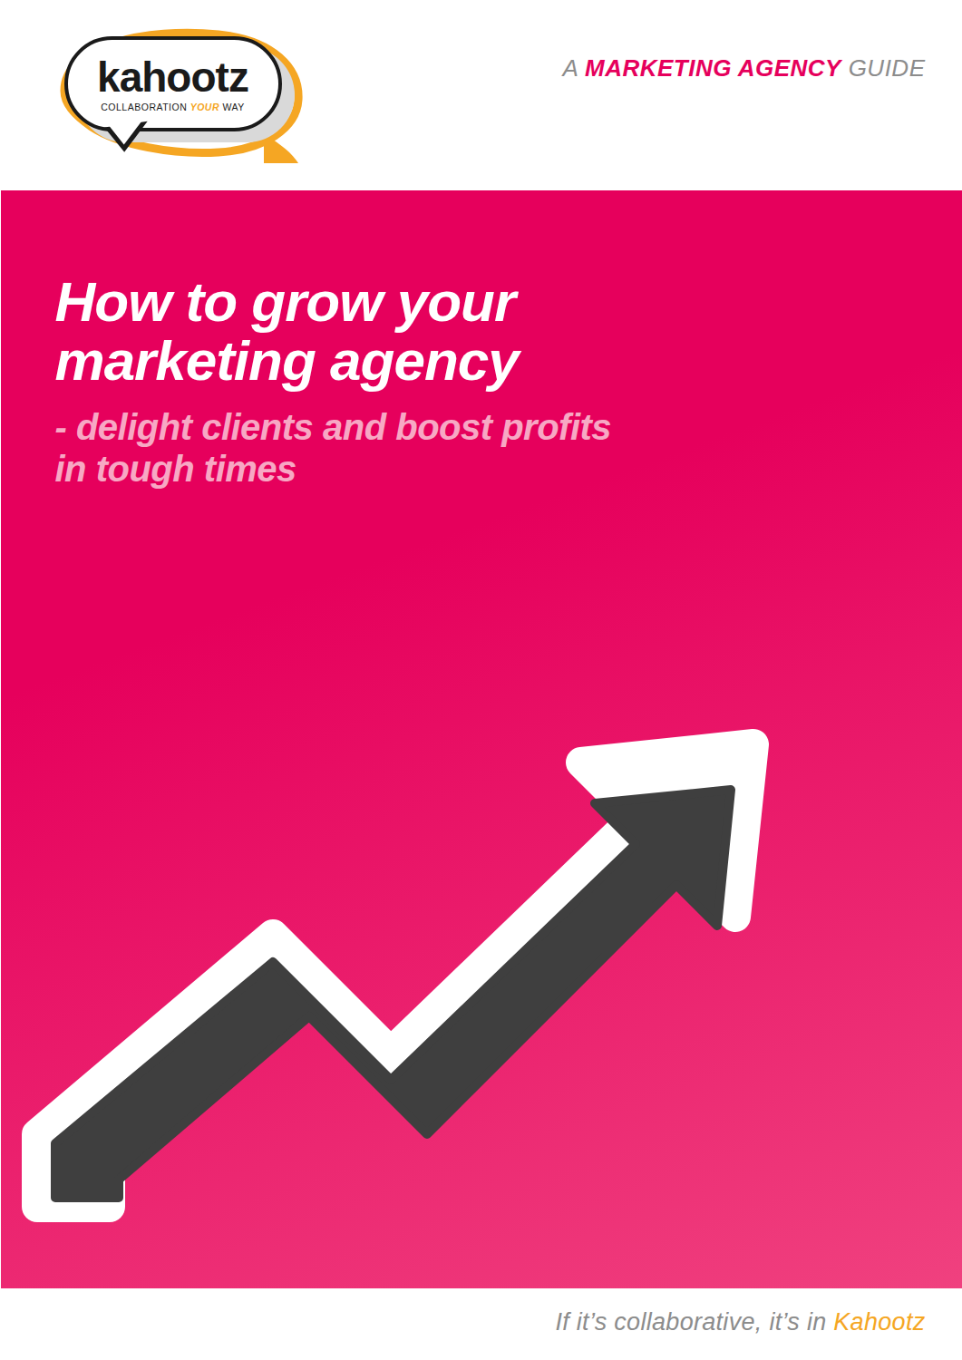kahootz
COLLABORATION YOUR WAY
A MARKETING AGENCY GUIDE
How to grow your marketing agency
- delight clients and boost profits in tough times
If it’s collaborative, it’s in Kahootz